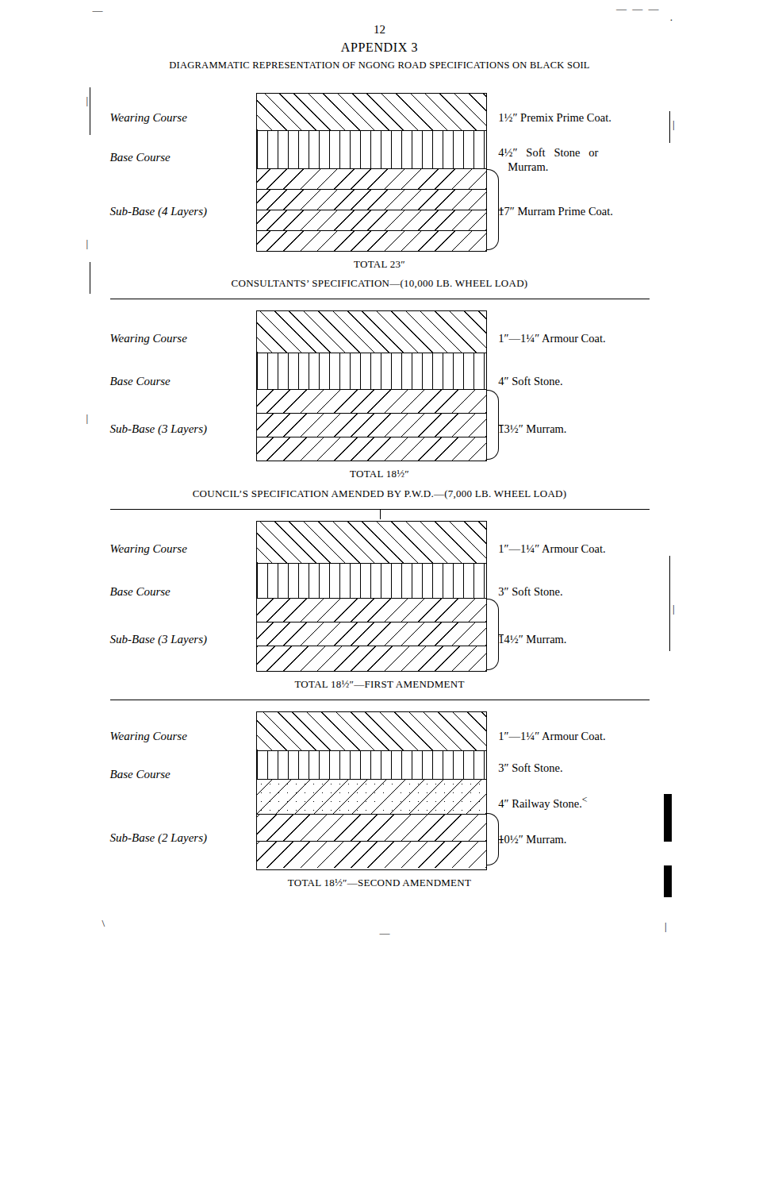— — — — · | | | | | \ | —
12
Appendix 3
Diagrammatic Representation of Ngong Road Specifications on Black Soil
Wearing Course Base Course Sub-Base (4 Layers)
1½″ Premix Prime Coat. 4½″ Soft Stone or
Murram. 17″ Murram Prime Coat.
Total 23″
Consultants’ Specification—(10,000 lb. Wheel Load)
Wearing Course Base Course Sub-Base (3 Layers)
1″—1¼″ Armour Coat. 4″ Soft Stone. 13½″ Murram.
Total 18½″
Council’s Specification Amended By P.W.D.—(7,000 lb. Wheel Load)
Wearing Course Base Course Sub-Base (3 Layers)
1″—1¼″ Armour Coat. 3″ Soft Stone. 14½″ Murram.
Total 18½″—First Amendment
Wearing Course Base Course Sub-Base (2 Layers)
1″—1¼″ Armour Coat. 3″ Soft Stone. 4″ Railway Stone.< 10½″ Murram.
Total 18½″—Second Amendment